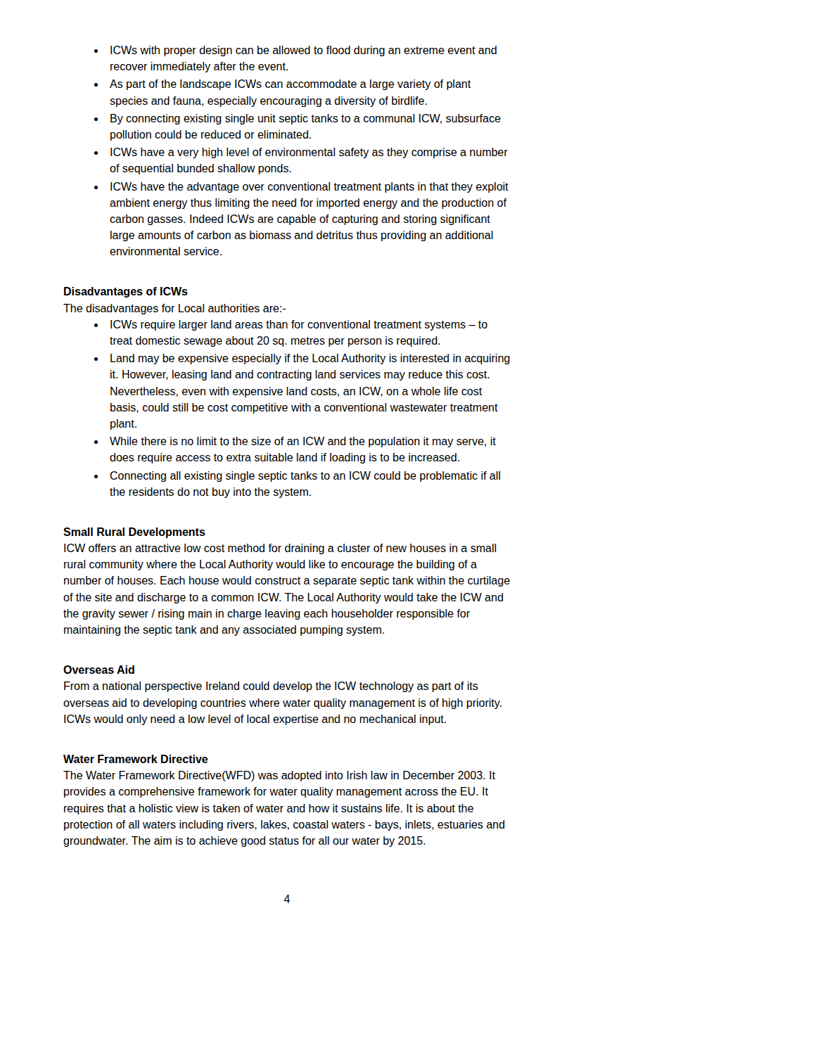ICWs with proper design can be allowed to flood during an extreme event and recover immediately after the event.
As part of the landscape ICWs can accommodate a large variety of plant species and fauna, especially encouraging a diversity of birdlife.
By connecting existing single unit septic tanks to a communal ICW, subsurface pollution could be reduced or eliminated.
ICWs have a very high level of environmental safety as they comprise a number of sequential bunded shallow ponds.
ICWs have the advantage over conventional treatment plants in that they exploit ambient energy thus limiting the need for imported energy and the production of carbon gasses. Indeed ICWs are capable of capturing and storing significant large amounts of carbon as biomass and detritus thus providing an additional environmental service.
Disadvantages of ICWs
The disadvantages for Local authorities are:-
ICWs require larger land areas than for conventional treatment systems – to treat domestic sewage about 20 sq. metres per person is required.
Land may be expensive especially if the Local Authority is interested in acquiring it. However, leasing land and contracting land services may reduce this cost. Nevertheless, even with expensive land costs, an ICW, on a whole life cost basis, could still be cost competitive with a conventional wastewater treatment plant.
While there is no limit to the size of an ICW and the population it may serve, it does require access to extra suitable land if loading is to be increased.
Connecting all existing single septic tanks to an ICW could be problematic if all the residents do not buy into the system.
Small Rural Developments
ICW offers an attractive low cost method for draining a cluster of new houses in a small rural community where the Local Authority would like to encourage the building of a number of houses. Each house would construct a separate septic tank within the curtilage of the site and discharge to a common ICW. The Local Authority would take the ICW and the gravity sewer / rising main in charge leaving each householder responsible for maintaining the septic tank and any associated pumping system.
Overseas Aid
From a national perspective Ireland could develop the ICW technology as part of its overseas aid to developing countries where water quality management is of high priority. ICWs would only need a low level of local expertise and no mechanical input.
Water Framework Directive
The Water Framework Directive(WFD) was adopted into Irish law in December 2003. It provides a comprehensive framework for water quality management across the EU. It requires that a holistic view is taken of water and how it sustains life. It is about the protection of all waters including rivers, lakes, coastal waters - bays, inlets, estuaries and groundwater. The aim is to achieve good status for all our water by 2015.
4